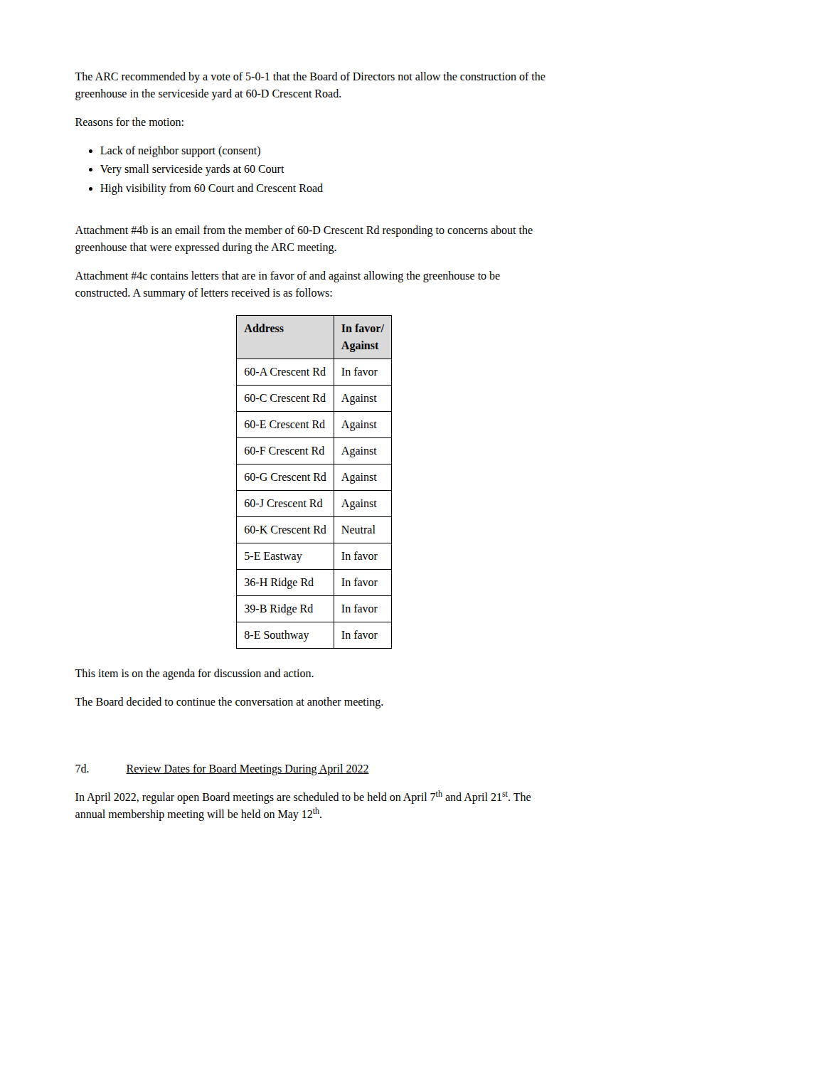The ARC recommended by a vote of 5-0-1 that the Board of Directors not allow the construction of the greenhouse in the serviceside yard at 60-D Crescent Road.
Reasons for the motion:
Lack of neighbor support (consent)
Very small serviceside yards at 60 Court
High visibility from 60 Court and Crescent Road
Attachment #4b is an email from the member of 60-D Crescent Rd responding to concerns about the greenhouse that were expressed during the ARC meeting.
Attachment #4c contains letters that are in favor of and against allowing the greenhouse to be constructed. A summary of letters received is as follows:
| Address | In favor/ Against |
| --- | --- |
| 60-A Crescent Rd | In favor |
| 60-C Crescent Rd | Against |
| 60-E Crescent Rd | Against |
| 60-F Crescent Rd | Against |
| 60-G Crescent Rd | Against |
| 60-J Crescent Rd | Against |
| 60-K Crescent Rd | Neutral |
| 5-E Eastway | In favor |
| 36-H Ridge Rd | In favor |
| 39-B Ridge Rd | In favor |
| 8-E Southway | In favor |
This item is on the agenda for discussion and action.
The Board decided to continue the conversation at another meeting.
7d. Review Dates for Board Meetings During April 2022
In April 2022, regular open Board meetings are scheduled to be held on April 7th and April 21st. The annual membership meeting will be held on May 12th.